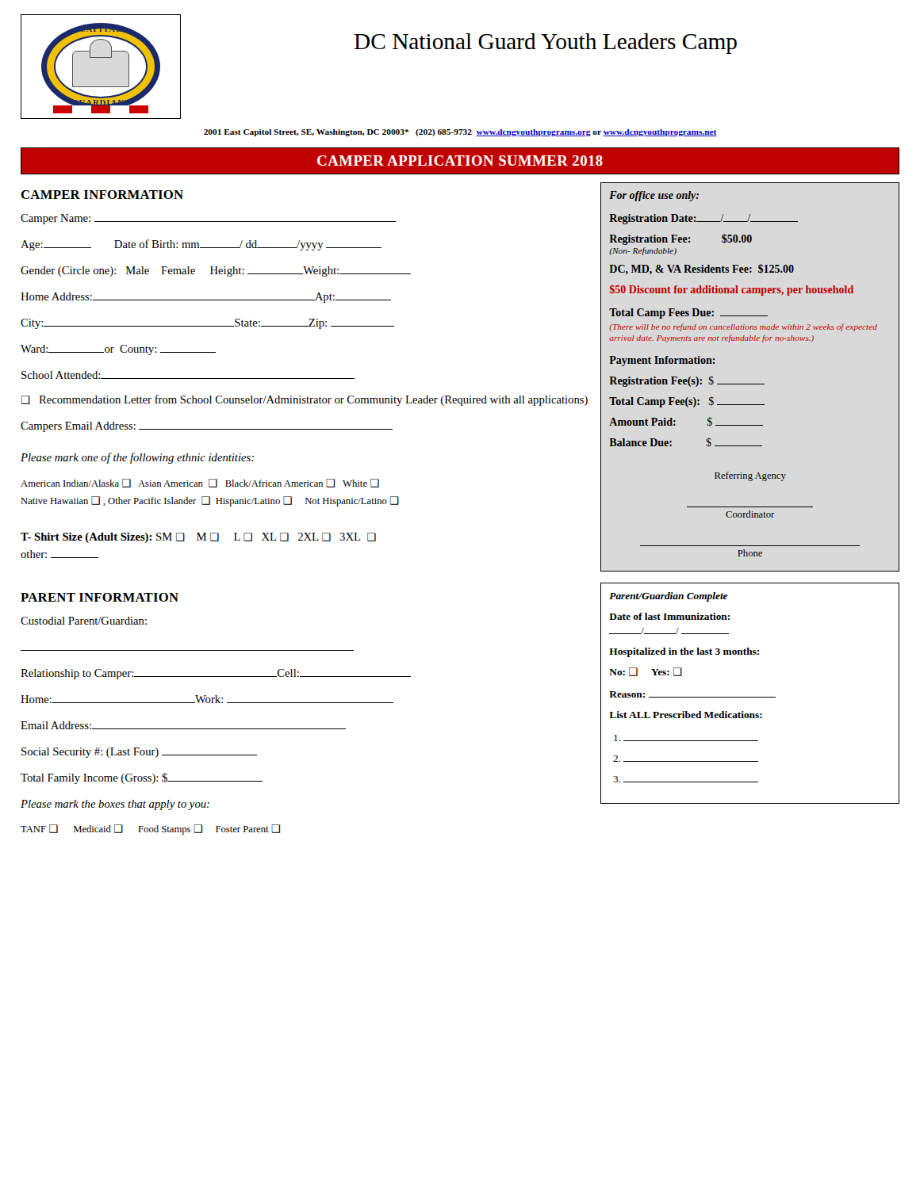CAPITAL
GUARDIANS
DC National Guard Youth Leaders Camp
2001 East Capitol Street, SE, Washington, DC 20003* (202) 685-9732 www.dcngyouthprograms.org or www.dcngyouthprograms.net
CAMPER APPLICATION SUMMER 2018
CAMPER INFORMATION
Camper Name:
Age: Date of Birth: mm / dd /yyyy
Gender (Circle one): Male Female Height: Weight:
Home Address: Apt:
City: State: Zip:
Ward: or County:
School Attended:
❑ Recommendation Letter from School Counselor/Administrator or Community Leader (Required with all applications)
Campers Email Address:
Please mark one of the following ethnic identities:
American Indian/Alaska ❑ Asian American ❑ Black/African American ❑ White ❑
Native Hawaiian ❑ , Other Pacific Islander ❑ Hispanic/Latino ❑ Not Hispanic/Latino ❑
T- Shirt Size (Adult Sizes): SM ❑ M ❑ L ❑ XL ❑ 2XL ❑ 3XL ❑
other:
PARENT INFORMATION
Custodial Parent/Guardian:
Relationship to Camper: Cell:
Home: Work:
Email Address:
Social Security #: (Last Four)
Total Family Income (Gross): $
Please mark the boxes that apply to you:
TANF ❑ Medicaid ❑ Food Stamps ❑ Foster Parent ❑
For office use only:
Registration Date: / /
Registration Fee: $50.00
(Non- Refundable)
DC, MD, & VA Residents Fee: $125.00
$50 Discount for additional campers, per household
Total Camp Fees Due:
(There will be no refund on cancellations made within 2 weeks of expected arrival date. Payments are not refundable for no-shows.)
Payment Information:
Registration Fee(s): $
Total Camp Fee(s): $
Amount Paid: $
Balance Due: $
Referring Agency
Coordinator
Phone
Parent/Guardian Complete
Date of last Immunization:
/ /
Hospitalized in the last 3 months:
No: ❑ Yes: ❑
Reason:
List ALL Prescribed Medications: